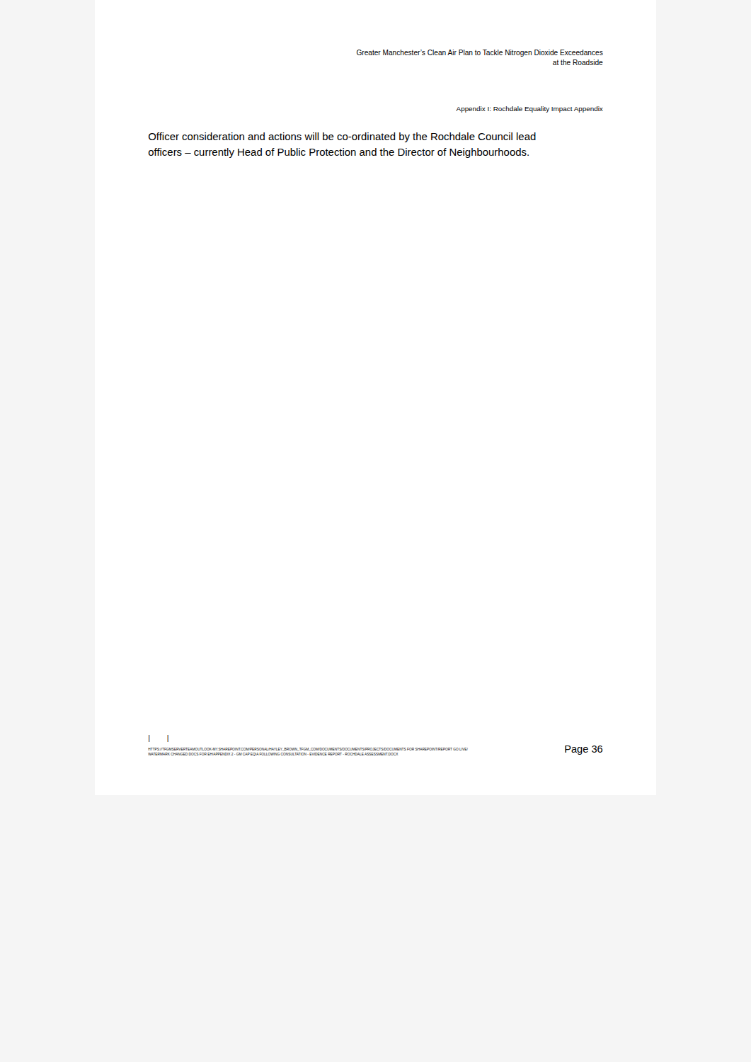Greater Manchester’s Clean Air Plan to Tackle Nitrogen Dioxide Exceedances at the Roadside
Appendix I: Rochdale Equality Impact Appendix
Officer consideration and actions will be co-ordinated by the Rochdale Council lead officers – currently Head of Public Protection and the Director of Neighbourhoods.
| |
HTTPS://TFGMSERVERTEAMOUTLOOK-MY.SHAREPOINT.COM/PERSONAL/HAYLEY_BROWN_TFGM_COM/DOCUMENTS/DOCUMENTS/PROJECTS/DOCUMENTS FOR SHAREPOINT/REPORT GO LIVE/WATERMARK CHANGED DOCS FOR EH/APPENDIX 2 - GM CAP EQIA FOLLOWING CONSULTATION - EVIDENCE REPORT - ROCHDALE ASSESSMENT.DOCX
Page 36